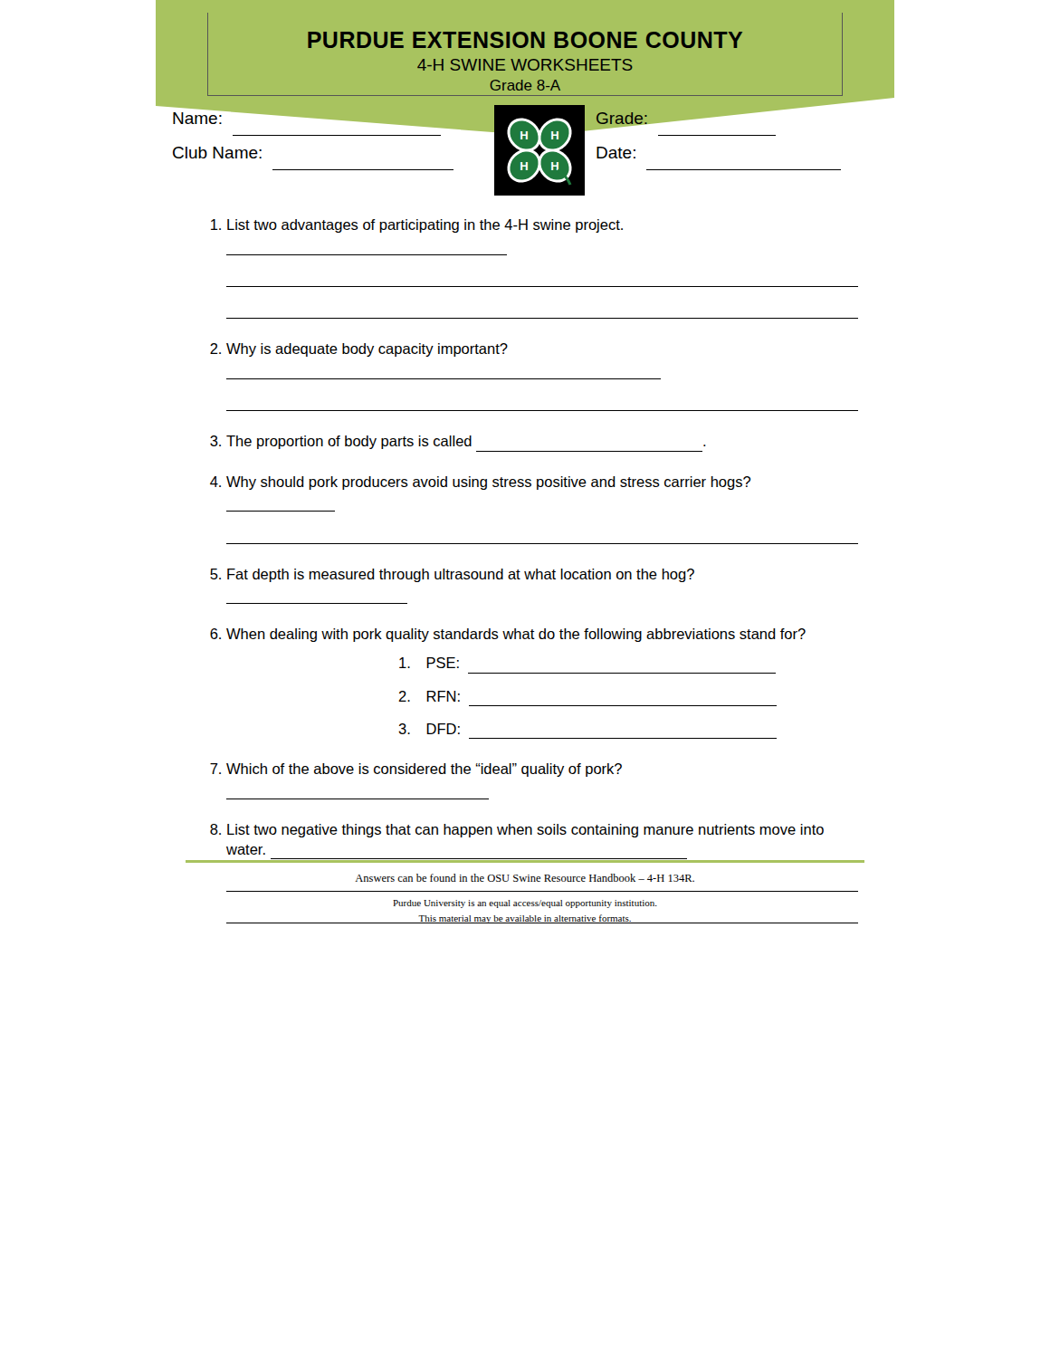PURDUE EXTENSION BOONE COUNTY
4-H SWINE WORKSHEETS
Grade 8-A
Name:
Club Name:
H H H H
Grade:
Date:
List two advantages of participating in the 4-H swine project.
Why is adequate body capacity important?
The proportion of body parts is called .
Why should pork producers avoid using stress positive and stress carrier hogs?
Fat depth is measured through ultrasound at what location on the hog?
When dealing with pork quality standards what do the following abbreviations stand for?
1. PSE:
2. RFN:
3. DFD:
Which of the above is considered the “ideal” quality of pork?
List two negative things that can happen when soils containing manure nutrients move into water.
Answers can be found in the OSU Swine Resource Handbook – 4-H 134R.
Purdue University is an equal access/equal opportunity institution.
This material may be available in alternative formats.